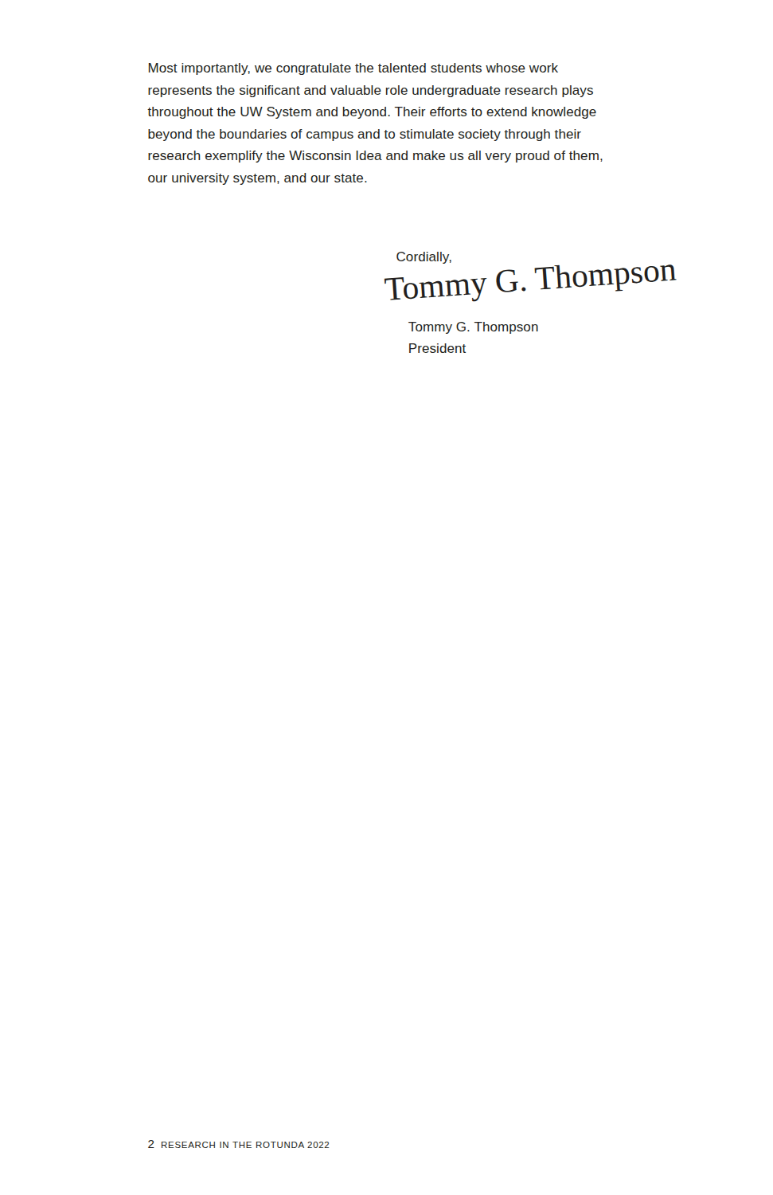Most importantly, we congratulate the talented students whose work represents the significant and valuable role undergraduate research plays throughout the UW System and beyond. Their efforts to extend knowledge beyond the boundaries of campus and to stimulate society through their research exemplify the Wisconsin Idea and make us all very proud of them, our university system, and our state.
Cordially,
Tommy G. Thompson
Tommy G. Thompson
President
2 Research in the Rotunda 2022